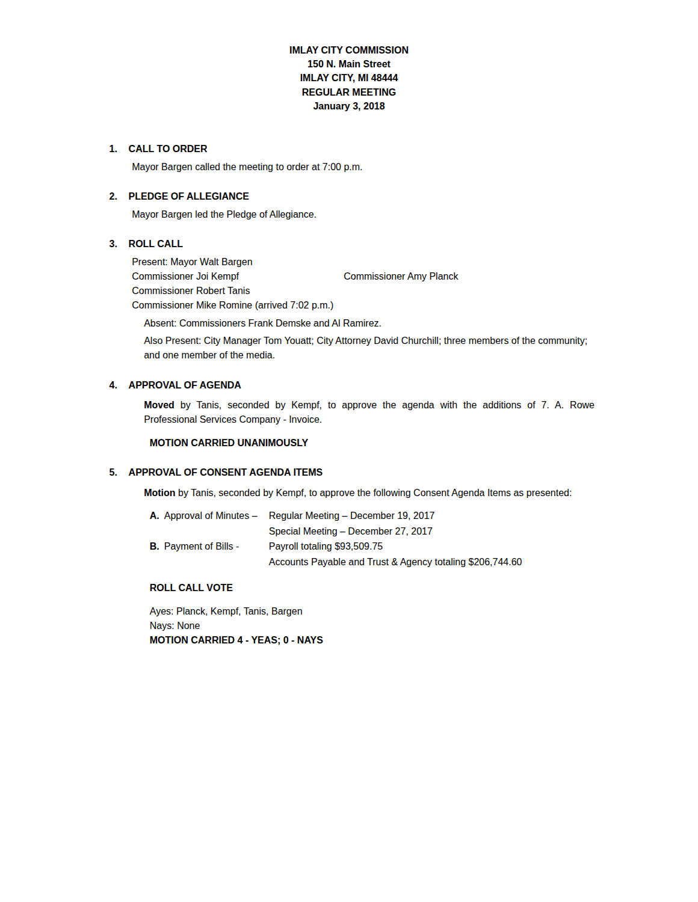IMLAY CITY COMMISSION
150 N. Main Street
IMLAY CITY, MI 48444
REGULAR MEETING
January 3, 2018
1. Call to Order
Mayor Bargen called the meeting to order at 7:00 p.m.
2. Pledge of Allegiance
Mayor Bargen led the Pledge of Allegiance.
3. Roll Call
Present: Mayor Walt Bargen
Commissioner Joi Kempf Commissioner Amy Planck
Commissioner Robert Tanis
Commissioner Mike Romine (arrived 7:02 p.m.)
Absent: Commissioners Frank Demske and Al Ramirez.
Also Present: City Manager Tom Youatt; City Attorney David Churchill; three members of the community; and one member of the media.
4. Approval of Agenda
Moved by Tanis, seconded by Kempf, to approve the agenda with the additions of 7. A. Rowe Professional Services Company - Invoice.
MOTION CARRIED UNANIMOUSLY
5. Approval of Consent Agenda Items
Motion by Tanis, seconded by Kempf, to approve the following Consent Agenda Items as presented:
| A. | Approval of Minutes – | Regular Meeting – December 19, 2017 |
| | | Special Meeting – December 27, 2017 |
| B. | Payment of Bills - | Payroll totaling $93,509.75 |
| | | Accounts Payable and Trust & Agency totaling $206,744.60 |
ROLL CALL VOTE
Ayes: Planck, Kempf, Tanis, Bargen
Nays: None
MOTION CARRIED 4 - YEAS; 0 - NAYS